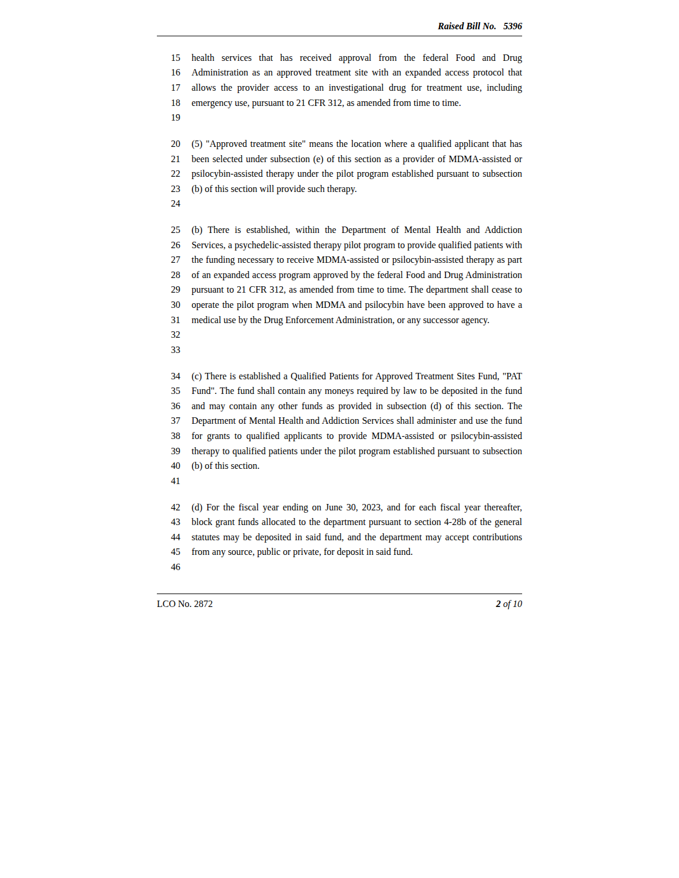Raised Bill No. 5396
15 16 17 18 19
health services that has received approval from the federal Food and Drug Administration as an approved treatment site with an expanded access protocol that allows the provider access to an investigational drug for treatment use, including emergency use, pursuant to 21 CFR 312, as amended from time to time.
20 21 22 23 24
(5) "Approved treatment site" means the location where a qualified applicant that has been selected under subsection (e) of this section as a provider of MDMA-assisted or psilocybin-assisted therapy under the pilot program established pursuant to subsection (b) of this section will provide such therapy.
25 26 27 28 29 30 31 32 33
(b) There is established, within the Department of Mental Health and Addiction Services, a psychedelic-assisted therapy pilot program to provide qualified patients with the funding necessary to receive MDMA-assisted or psilocybin-assisted therapy as part of an expanded access program approved by the federal Food and Drug Administration pursuant to 21 CFR 312, as amended from time to time. The department shall cease to operate the pilot program when MDMA and psilocybin have been approved to have a medical use by the Drug Enforcement Administration, or any successor agency.
34 35 36 37 38 39 40 41
(c) There is established a Qualified Patients for Approved Treatment Sites Fund, "PAT Fund". The fund shall contain any moneys required by law to be deposited in the fund and may contain any other funds as provided in subsection (d) of this section. The Department of Mental Health and Addiction Services shall administer and use the fund for grants to qualified applicants to provide MDMA-assisted or psilocybin-assisted therapy to qualified patients under the pilot program established pursuant to subsection (b) of this section.
42 43 44 45 46
(d) For the fiscal year ending on June 30, 2023, and for each fiscal year thereafter, block grant funds allocated to the department pursuant to section 4-28b of the general statutes may be deposited in said fund, and the department may accept contributions from any source, public or private, for deposit in said fund.
LCO No. 2872 2 of 10